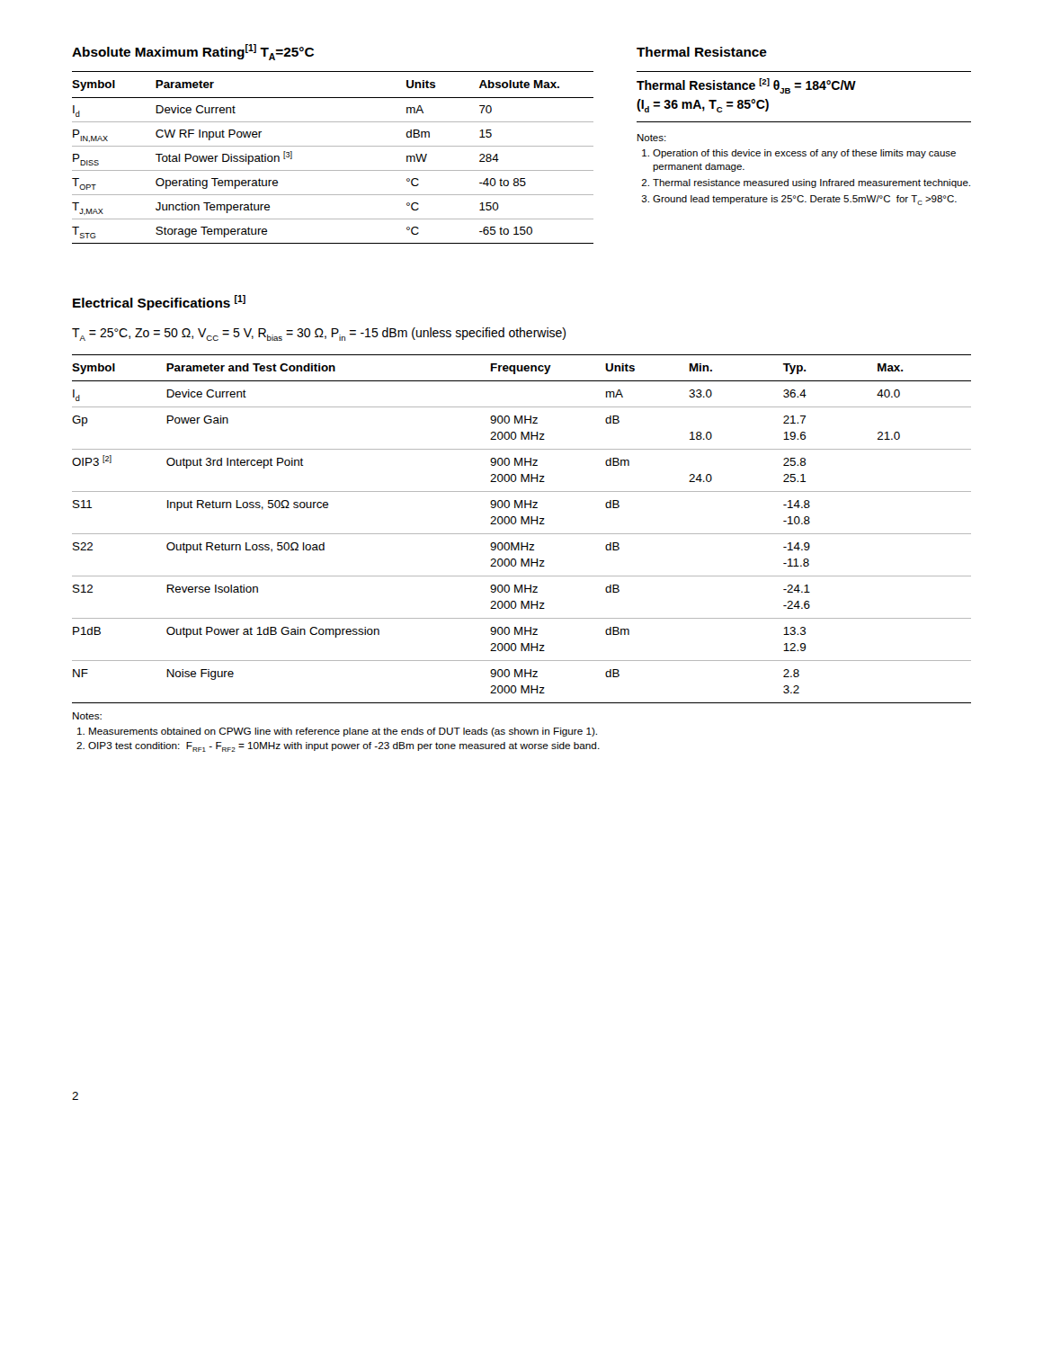Absolute Maximum Rating[1] TA=25°C
| Symbol | Parameter | Units | Absolute Max. |
| --- | --- | --- | --- |
| I d | Device Current | mA | 70 |
| P IN,MAX | CW RF Input Power | dBm | 15 |
| P DISS | Total Power Dissipation [3] | mW | 284 |
| T OPT | Operating Temperature | °C | -40 to 85 |
| T J,MAX | Junction Temperature | °C | 150 |
| T STG | Storage Temperature | °C | -65 to 150 |
Thermal Resistance
Thermal Resistance [2] θJB = 184°C/W
(Id = 36 mA, TC = 85°C)
Notes:
Operation of this device in excess of any of these limits may cause permanent damage.
Thermal resistance measured using Infrared measurement technique.
Ground lead temperature is 25°C. Derate 5.5mW/°C for TC >98°C.
Electrical Specifications [1]
TA = 25°C, Zo = 50 Ω, VCC = 5 V, Rbias = 30 Ω, Pin = -15 dBm (unless specified otherwise)
| Symbol | Parameter and Test Condition | Frequency | Units | Min. | Typ. | Max. |
| --- | --- | --- | --- | --- | --- | --- |
| I d | Device Current | | mA | 33.0 | 36.4 | 40.0 |
| Gp | Power Gain | 900 MHz 2000 MHz | dB | 18.0 | 21.7 19.6 | 21.0 |
| OIP3 [2] | Output 3rd Intercept Point | 900 MHz 2000 MHz | dBm | 24.0 | 25.8 25.1 | |
| S11 | Input Return Loss, 50Ω source | 900 MHz 2000 MHz | dB | | -14.8 -10.8 | |
| S22 | Output Return Loss, 50Ω load | 900MHz 2000 MHz | dB | | -14.9 -11.8 | |
| S12 | Reverse Isolation | 900 MHz 2000 MHz | dB | | -24.1 -24.6 | |
| P1dB | Output Power at 1dB Gain Compression | 900 MHz 2000 MHz | dBm | | 13.3 12.9 | |
| NF | Noise Figure | 900 MHz 2000 MHz | dB | | 2.8 3.2 | |
Notes:
Measurements obtained on CPWG line with reference plane at the ends of DUT leads (as shown in Figure 1).
OIP3 test condition: FRF1 - FRF2 = 10MHz with input power of -23 dBm per tone measured at worse side band.
2